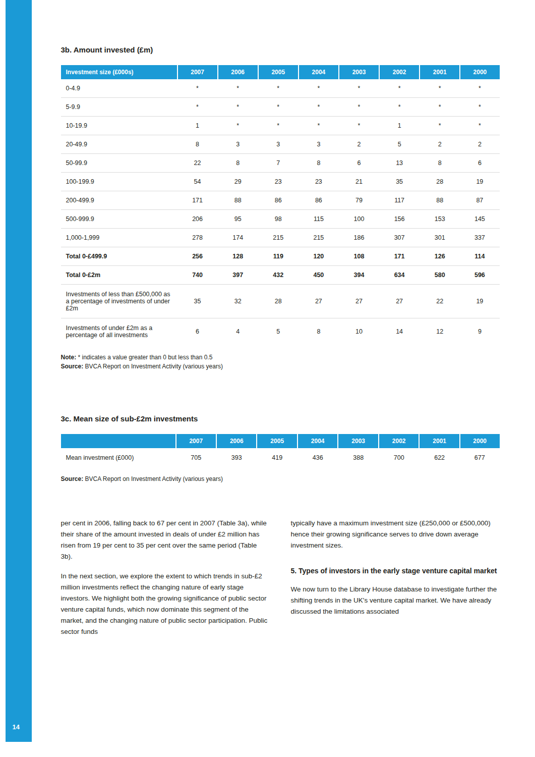14
3b. Amount invested (£m)
| Investment size (£000s) | 2007 | 2006 | 2005 | 2004 | 2003 | 2002 | 2001 | 2000 |
| --- | --- | --- | --- | --- | --- | --- | --- | --- |
| 0-4.9 | * | * | * | * | * | * | * | * |
| 5-9.9 | * | * | * | * | * | * | * | * |
| 10-19.9 | 1 | * | * | * | * | 1 | * | * |
| 20-49.9 | 8 | 3 | 3 | 3 | 2 | 5 | 2 | 2 |
| 50-99.9 | 22 | 8 | 7 | 8 | 6 | 13 | 8 | 6 |
| 100-199.9 | 54 | 29 | 23 | 23 | 21 | 35 | 28 | 19 |
| 200-499.9 | 171 | 88 | 86 | 86 | 79 | 117 | 88 | 87 |
| 500-999.9 | 206 | 95 | 98 | 115 | 100 | 156 | 153 | 145 |
| 1,000-1,999 | 278 | 174 | 215 | 215 | 186 | 307 | 301 | 337 |
| Total 0-£499.9 | 256 | 128 | 119 | 120 | 108 | 171 | 126 | 114 |
| Total 0-£2m | 740 | 397 | 432 | 450 | 394 | 634 | 580 | 596 |
| Investments of less than £500,000 as a percentage of investments of under £2m | 35 | 32 | 28 | 27 | 27 | 27 | 22 | 19 |
| Investments of under £2m as a percentage of all investments | 6 | 4 | 5 | 8 | 10 | 14 | 12 | 9 |
Note: * indicates a value greater than 0 but less than 0.5
Source: BVCA Report on Investment Activity (various years)
3c. Mean size of sub-£2m investments
| | 2007 | 2006 | 2005 | 2004 | 2003 | 2002 | 2001 | 2000 |
| --- | --- | --- | --- | --- | --- | --- | --- | --- |
| Mean investment (£000) | 705 | 393 | 419 | 436 | 388 | 700 | 622 | 677 |
Source: BVCA Report on Investment Activity (various years)
per cent in 2006, falling back to 67 per cent in 2007 (Table 3a), while their share of the amount invested in deals of under £2 million has risen from 19 per cent to 35 per cent over the same period (Table 3b).
In the next section, we explore the extent to which trends in sub-£2 million investments reflect the changing nature of early stage investors. We highlight both the growing significance of public sector venture capital funds, which now dominate this segment of the market, and the changing nature of public sector participation. Public sector funds
typically have a maximum investment size (£250,000 or £500,000) hence their growing significance serves to drive down average investment sizes.
5. Types of investors in the early stage venture capital market
We now turn to the Library House database to investigate further the shifting trends in the UK's venture capital market. We have already discussed the limitations associated